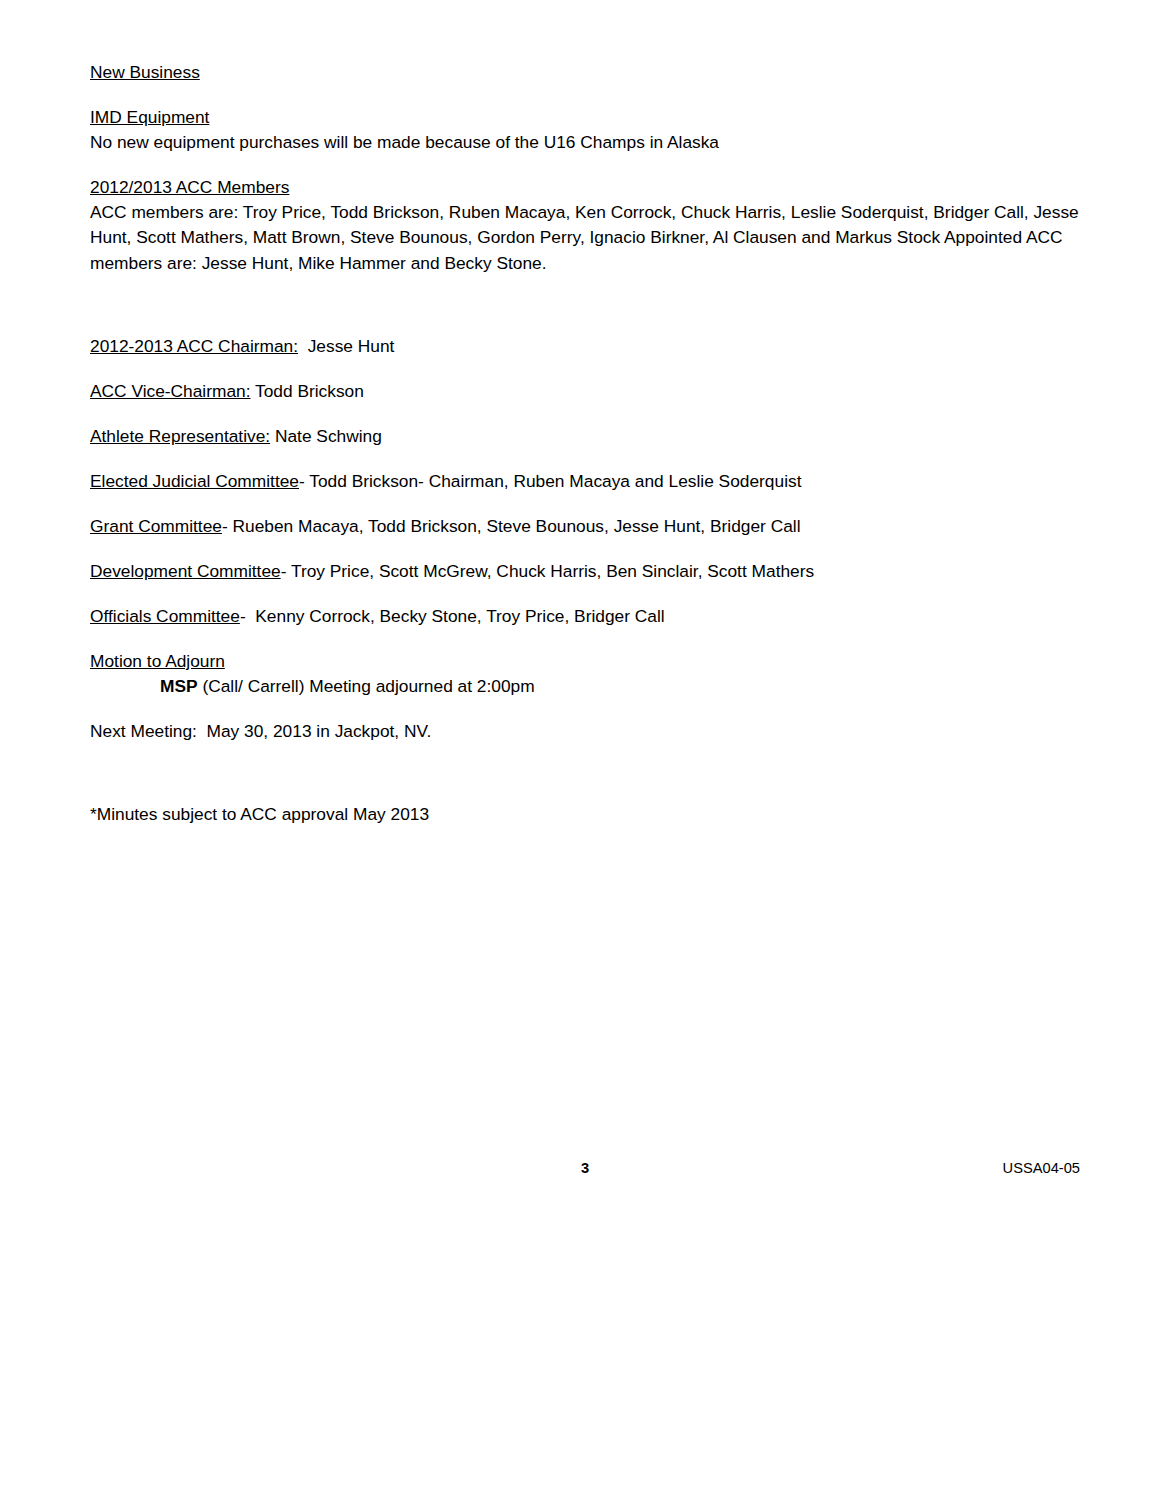New Business
IMD Equipment
No new equipment purchases will be made because of the U16 Champs in Alaska
2012/2013 ACC Members
ACC members are: Troy Price, Todd Brickson, Ruben Macaya, Ken Corrock, Chuck Harris, Leslie Soderquist, Bridger Call, Jesse Hunt, Scott Mathers, Matt Brown, Steve Bounous, Gordon Perry, Ignacio Birkner, Al Clausen and Markus Stock Appointed ACC members are: Jesse Hunt, Mike Hammer and Becky Stone.
2012-2013 ACC Chairman: Jesse Hunt
ACC Vice-Chairman: Todd Brickson
Athlete Representative: Nate Schwing
Elected Judicial Committee- Todd Brickson- Chairman, Ruben Macaya and Leslie Soderquist
Grant Committee- Rueben Macaya, Todd Brickson, Steve Bounous, Jesse Hunt, Bridger Call
Development Committee- Troy Price, Scott McGrew, Chuck Harris, Ben Sinclair, Scott Mathers
Officials Committee- Kenny Corrock, Becky Stone, Troy Price, Bridger Call
Motion to Adjourn
MSP (Call/ Carrell) Meeting adjourned at 2:00pm
Next Meeting: May 30, 2013 in Jackpot, NV.
*Minutes subject to ACC approval May 2013
3 USSA04-05